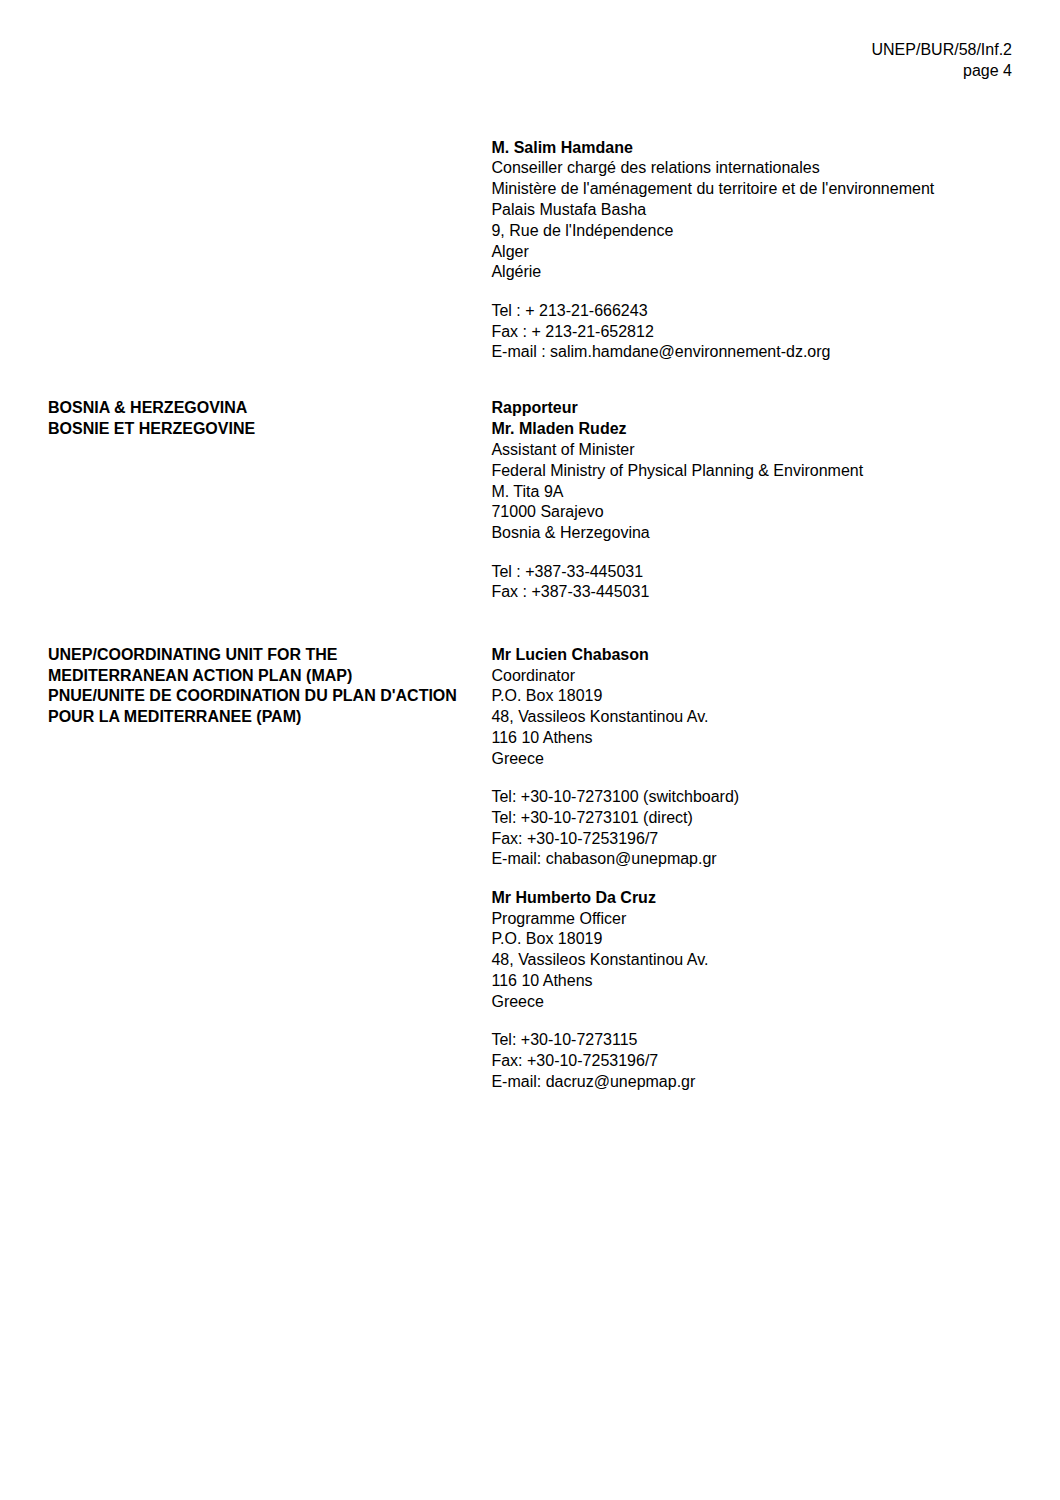UNEP/BUR/58/Inf.2
page 4
M. Salim Hamdane
Conseiller chargé des relations internationales
Ministère de l'aménagement du territoire et de l'environnement
Palais Mustafa Basha
9, Rue de l'Indépendence
Alger
Algérie
Tel : + 213-21-666243
Fax : + 213-21-652812
E-mail : salim.hamdane@environnement-dz.org
BOSNIA & HERZEGOVINA
BOSNIE ET HERZEGOVINE
Rapporteur
Mr. Mladen Rudez
Assistant of Minister
Federal Ministry of Physical Planning & Environment
M. Tita 9A
71000 Sarajevo
Bosnia & Herzegovina
Tel : +387-33-445031
Fax : +387-33-445031
UNEP/COORDINATING UNIT FOR THE MEDITERRANEAN ACTION PLAN (MAP)
PNUE/UNITE DE COORDINATION DU PLAN D'ACTION POUR LA MEDITERRANEE (PAM)
Mr Lucien Chabason
Coordinator
P.O. Box 18019
48, Vassileos Konstantinou Av.
116 10 Athens
Greece
Tel: +30-10-7273100 (switchboard)
Tel: +30-10-7273101 (direct)
Fax: +30-10-7253196/7
E-mail: chabason@unepmap.gr
Mr Humberto Da Cruz
Programme Officer
P.O. Box 18019
48, Vassileos Konstantinou Av.
116 10 Athens
Greece
Tel: +30-10-7273115
Fax: +30-10-7253196/7
E-mail: dacruz@unepmap.gr